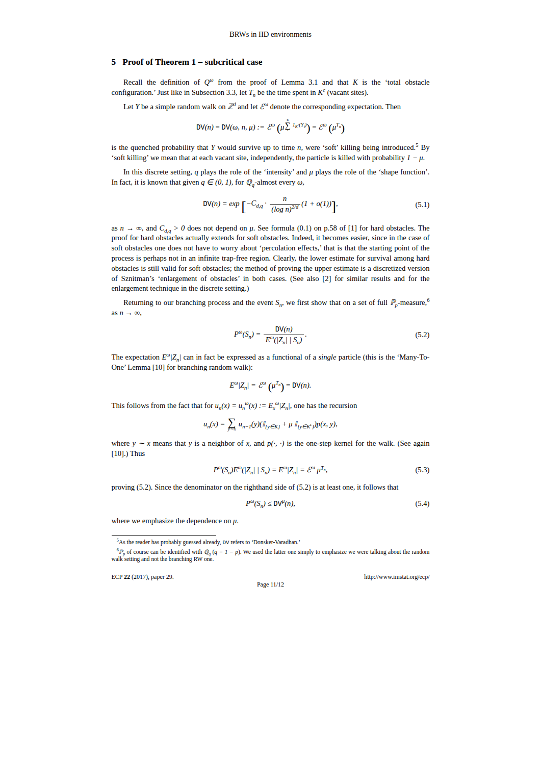BRWs in IID environments
5 Proof of Theorem 1 – subcritical case
Recall the definition of Qω from the proof of Lemma 3.1 and that K is the ‘total obstacle configuration.’ Just like in Subsection 3.3, let Tn be the time spent in Kc (vacant sites).
Let Y be a simple random walk on ℤd and let ℰω denote the corresponding expectation. Then
DV(n) = DV(ω, n, μ) := ℰω (μn∑1 1Kc(Yi)) = ℰω (μTn)
is the quenched probability that Y would survive up to time n, were ‘soft’ killing being introduced.5 By ‘soft killing’ we mean that at each vacant site, independently, the particle is killed with probability 1 − μ.
In this discrete setting, q plays the role of the ‘intensity’ and μ plays the role of the ‘shape function’. In fact, it is known that given q ∈ (0, 1), for ℚq-almost every ω,
DV(n) = exp [−Cd,q · n(log n)2/d(1 + o(1))], (5.1)
as n → ∞, and Cd,q > 0 does not depend on μ. See formula (0.1) on p.58 of [1] for hard obstacles. The proof for hard obstacles actually extends for soft obstacles. Indeed, it becomes easier, since in the case of soft obstacles one does not have to worry about ‘percolation effects,’ that is that the starting point of the process is perhaps not in an infinite trap-free region. Clearly, the lower estimate for survival among hard obstacles is still valid for soft obstacles; the method of proving the upper estimate is a discretized version of Sznitman’s ‘enlargement of obstacles’ in both cases. (See also [2] for similar results and for the enlargement technique in the discrete setting.)
Returning to our branching process and the event Sn, we first show that on a set of full ℙp-measure,6 as n → ∞,
Pω(Sn) = DV(n) Eω(|Zn| | Sn). (5.2)
The expectation Eω|Zn| can in fact be expressed as a functional of a single particle (this is the ‘Many-To-One’ Lemma [10] for branching random walk):
Eω|Zn| = ℰω (μTn) = DV(n).
This follows from the fact that for un(x) = unω(x) := Exω|Zn|, one has the recursion
un(x) = ∑y∼x un−1(y)(𝕀{y∈K} + μ 𝕀{y∈Kc})p(x, y),
where y ∼ x means that y is a neighbor of x, and p(·, ·) is the one-step kernel for the walk. (See again [10].) Thus
Pω(Sn)Eω(|Zn| | Sn) = Eω|Zn| = ℰω μTn, (5.3)
proving (5.2). Since the denominator on the righthand side of (5.2) is at least one, it follows that
Pω(Sn) ≤ DV μ(n), (5.4)
where we emphasize the dependence on μ.
5As the reader has probably guessed already, DV refers to ‘Donsker-Varadhan.’
6ℙp of course can be identified with ℚq (q = 1 − p). We used the latter one simply to emphasize we were talking about the random walk setting and not the branching RW one.
ECP 22 (2017), paper 29.
http://www.imstat.org/ecp/
Page 11/12